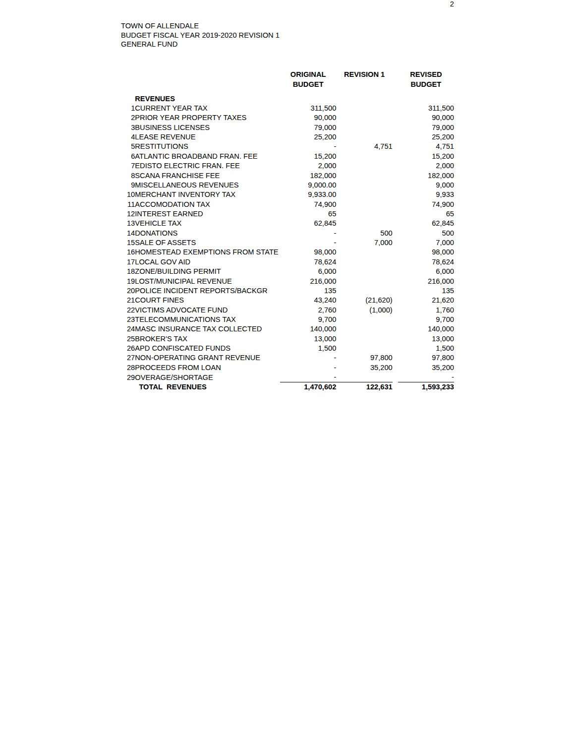2
TOWN OF ALLENDALE
BUDGET FISCAL YEAR 2019-2020 REVISION 1
GENERAL FUND
| | | ORIGINAL | REVISION 1 | | REVISED |
| | | BUDGET | | | BUDGET |
| | REVENUES | | | | |
| 1 | CURRENT YEAR TAX | 311,500 | | | 311,500 |
| 2 | PRIOR YEAR PROPERTY TAXES | 90,000 | | | 90,000 |
| 3 | BUSINESS LICENSES | 79,000 | | | 79,000 |
| 4 | LEASE REVENUE | 25,200 | | | 25,200 |
| 5 | RESTITUTIONS | - | 4,751 | | 4,751 |
| 6 | ATLANTIC BROADBAND FRAN. FEE | 15,200 | | | 15,200 |
| 7 | EDISTO ELECTRIC FRAN. FEE | 2,000 | | | 2,000 |
| 8 | SCANA FRANCHISE FEE | 182,000 | | | 182,000 |
| 9 | MISCELLANEOUS REVENUES | 9,000.00 | | | 9,000 |
| 10 | MERCHANT INVENTORY TAX | 9,933.00 | | | 9,933 |
| 11 | ACCOMODATION TAX | 74,900 | | | 74,900 |
| 12 | INTEREST EARNED | 65 | | | 65 |
| 13 | VEHICLE TAX | 62,845 | | | 62,845 |
| 14 | DONATIONS | - | 500 | | 500 |
| 15 | SALE OF ASSETS | - | 7,000 | | 7,000 |
| 16 | HOMESTEAD EXEMPTIONS FROM STATE | 98,000 | | | 98,000 |
| 17 | LOCAL GOV AID | 78,624 | | | 78,624 |
| 18 | ZONE/BUILDING PERMIT | 6,000 | | | 6,000 |
| 19 | LOST/MUNICIPAL REVENUE | 216,000 | | | 216,000 |
| 20 | POLICE INCIDENT REPORTS/BACKGR | 135 | | | 135 |
| 21 | COURT FINES | 43,240 | (21,620) | | 21,620 |
| 22 | VICTIMS ADVOCATE FUND | 2,760 | (1,000) | | 1,760 |
| 23 | TELECOMMUNICATIONS TAX | 9,700 | | | 9,700 |
| 24 | MASC INSURANCE TAX COLLECTED | 140,000 | | | 140,000 |
| 25 | BROKER'S TAX | 13,000 | | | 13,000 |
| 26 | APD CONFISCATED FUNDS | 1,500 | | | 1,500 |
| 27 | NON-OPERATING GRANT REVENUE | - | 97,800 | | 97,800 |
| 28 | PROCEEDS FROM LOAN | - | 35,200 | | 35,200 |
| 29 | OVERAGE/SHORTAGE | - | | | - |
| | TOTAL REVENUES | 1,470,602 | 122,631 | | 1,593,233 |